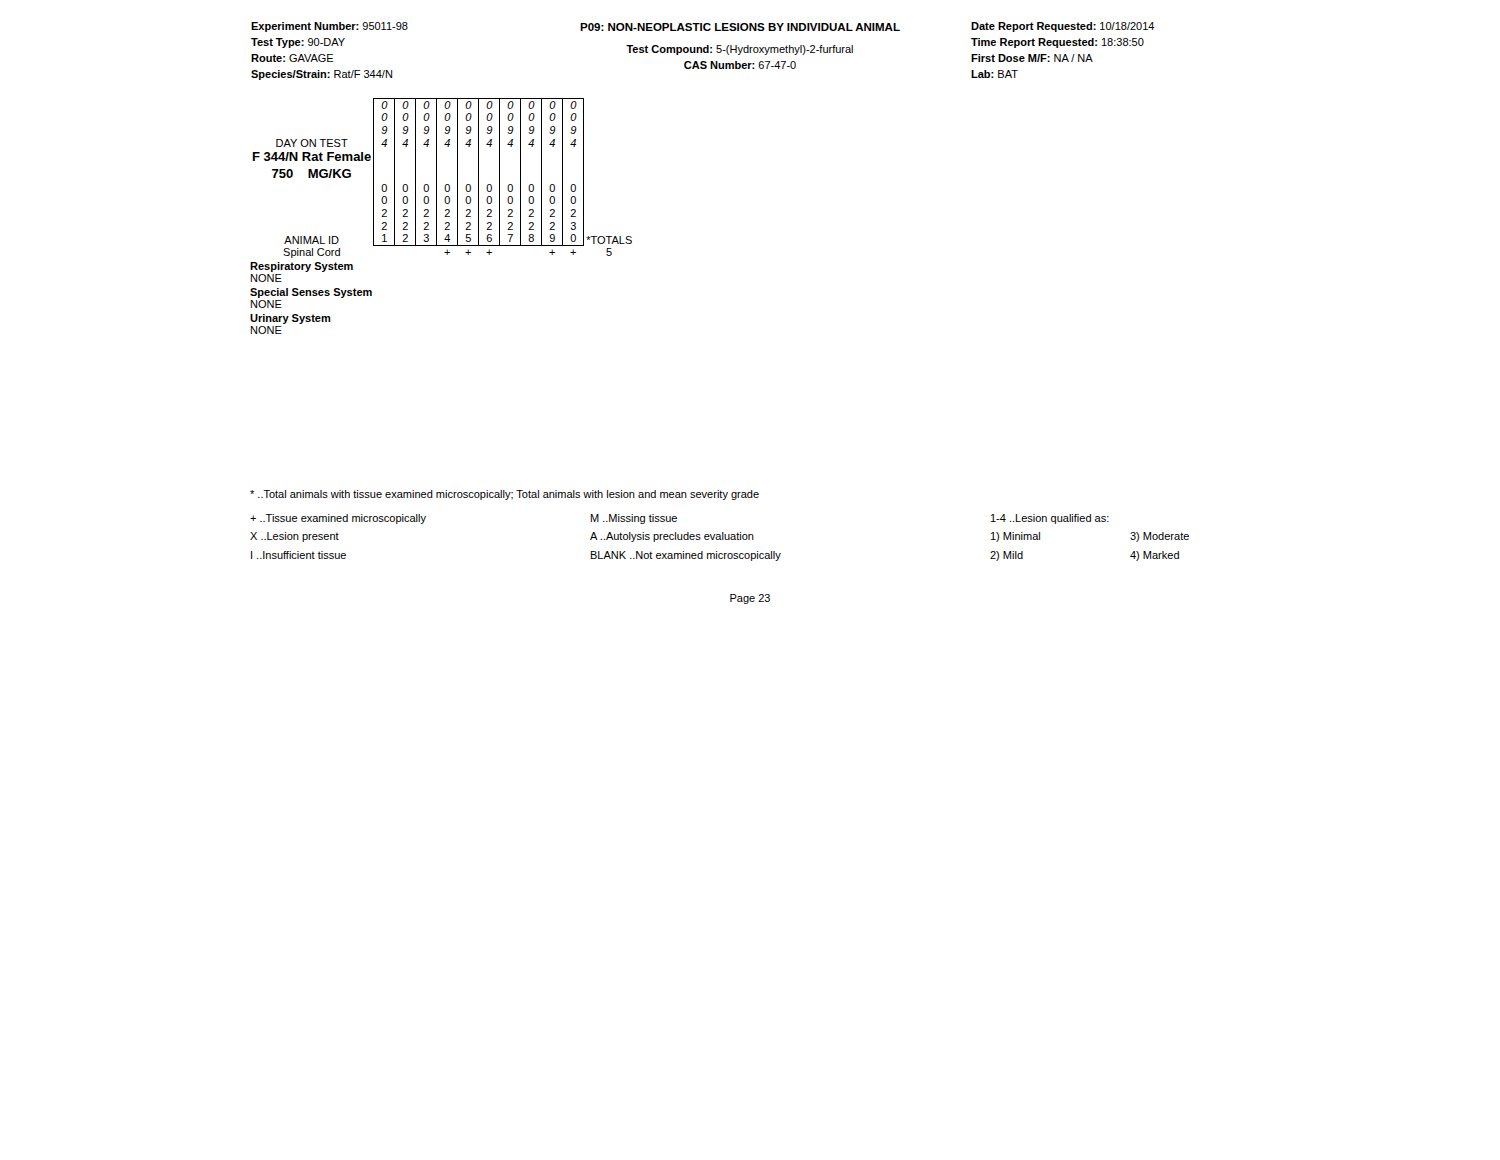| Experiment Number: 95011-98 Test Type: 90-DAY Route: GAVAGE Species/Strain: Rat/F 344/N | P09: NON-NEOPLASTIC LESIONS BY INDIVIDUAL ANIMAL Test Compound: 5-(Hydroxymethyl)-2-furfural CAS Number: 67-47-0 | Date Report Requested: 10/18/2014 Time Report Requested: 18:38:50 First Dose M/F: NA / NA Lab: BAT |
| DAY ON TEST | 0 0 9 4 | 0 0 9 4 | 0 0 9 4 | 0 0 9 4 | 0 0 9 4 | 0 0 9 4 | 0 0 9 4 | 0 0 9 4 | 0 0 9 4 | 0 0 9 4 | |
| F 344/N Rat Female 750 MG/KG | | | | | | | | | | | |
| ANIMAL ID | 0 0 2 2 1 | 0 0 2 2 2 | 0 0 2 2 3 | 0 0 2 2 4 | 0 0 2 2 5 | 0 0 2 2 6 | 0 0 2 2 7 | 0 0 2 2 8 | 0 0 2 2 9 | 0 0 2 3 0 | *TOTALS |
| Spinal Cord | | | | + | + | + | | | + | + | 5 |
Respiratory System
NONE
Special Senses System
NONE
Urinary System
NONE
* ..Total animals with tissue examined microscopically; Total animals with lesion and mean severity grade
| + ..Tissue examined microscopically | M ..Missing tissue | 1-4 ..Lesion qualified as: | |
| X ..Lesion present | A ..Autolysis precludes evaluation | 1) Minimal | 3) Moderate |
| I ..Insufficient tissue | BLANK ..Not examined microscopically | 2) Mild | 4) Marked |
Page 23